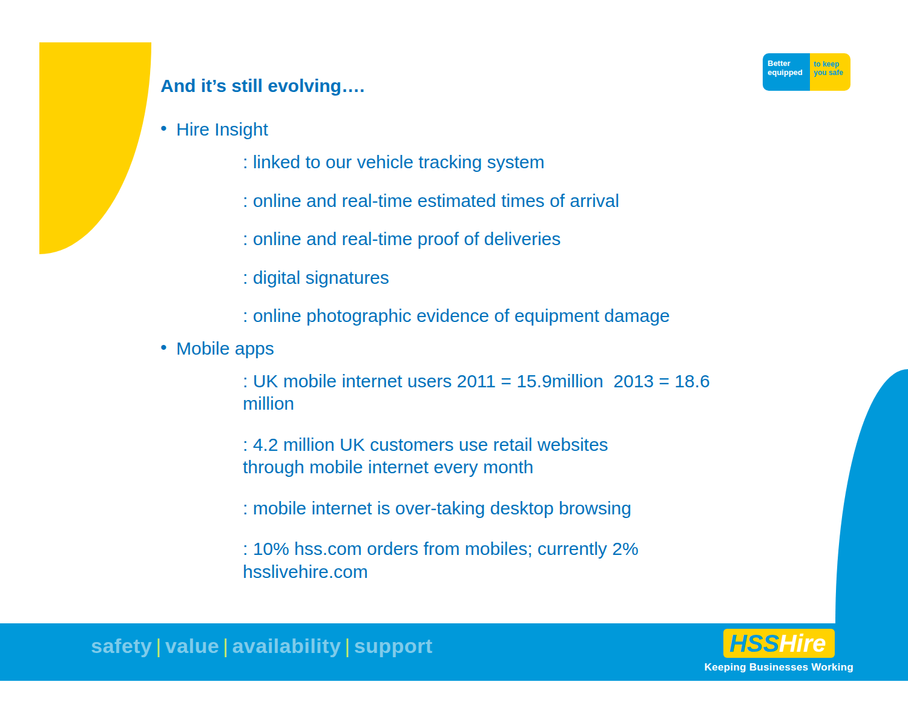Better
equipped
to keep
you safe
And it’s still evolving….
Hire Insight
: linked to our vehicle tracking system
: online and real-time estimated times of arrival
: online and real-time proof of deliveries
: digital signatures
: online photographic evidence of equipment damage
Mobile apps
: UK mobile internet users 2011 = 15.9million 2013 = 18.6 million
: 4.2 million UK customers use retail websites
through mobile internet every month
: mobile internet is over-taking desktop browsing
: 10% hss.com orders from mobiles; currently 2%
hsslivehire.com
safety|value|availability|support
HSSHire
Keeping Businesses Working